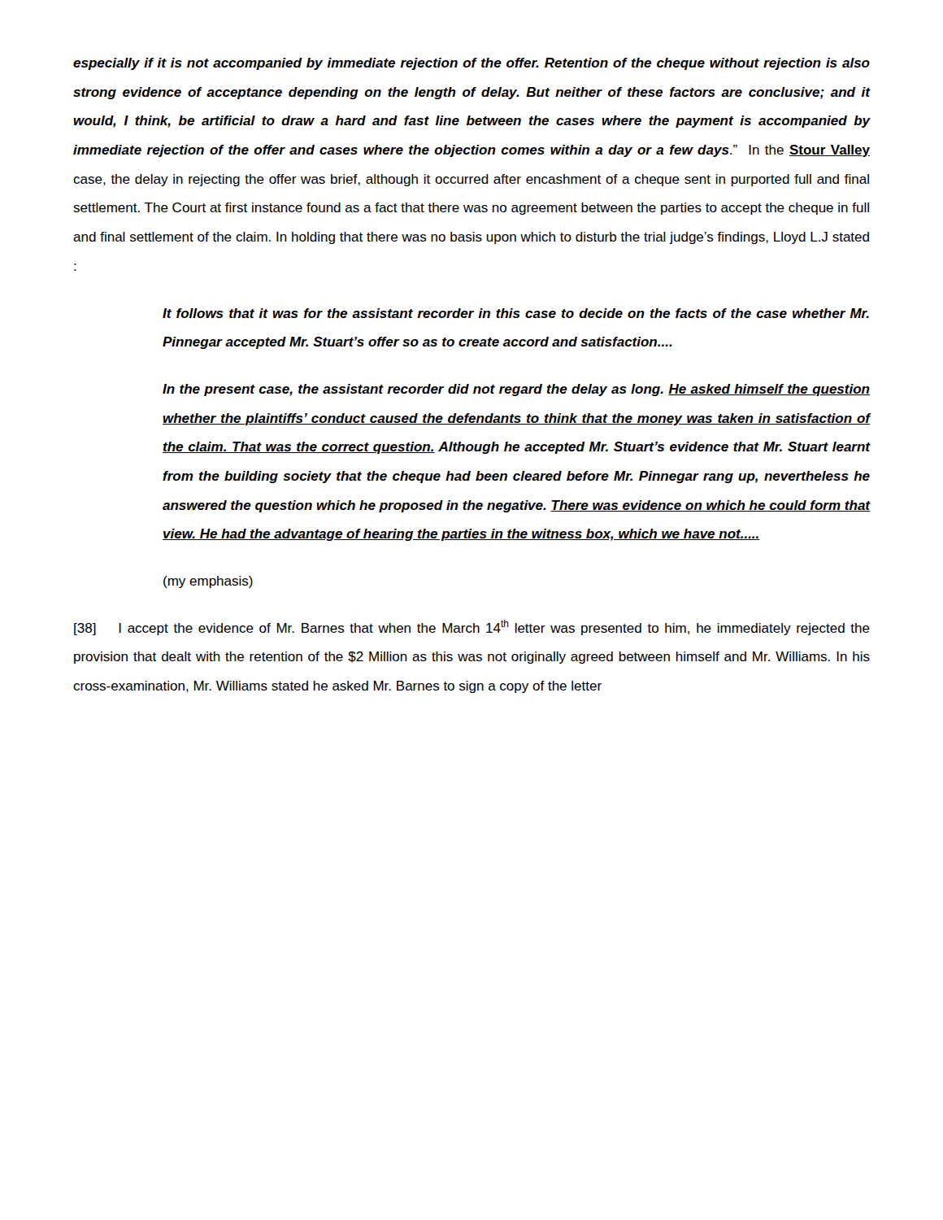especially if it is not accompanied by immediate rejection of the offer. Retention of the cheque without rejection is also strong evidence of acceptance depending on the length of delay. But neither of these factors are conclusive; and it would, I think, be artificial to draw a hard and fast line between the cases where the payment is accompanied by immediate rejection of the offer and cases where the objection comes within a day or a few days.” In the Stour Valley case, the delay in rejecting the offer was brief, although it occurred after encashment of a cheque sent in purported full and final settlement. The Court at first instance found as a fact that there was no agreement between the parties to accept the cheque in full and final settlement of the claim. In holding that there was no basis upon which to disturb the trial judge’s findings, Lloyd L.J stated :
It follows that it was for the assistant recorder in this case to decide on the facts of the case whether Mr. Pinnegar accepted Mr. Stuart’s offer so as to create accord and satisfaction....
In the present case, the assistant recorder did not regard the delay as long. He asked himself the question whether the plaintiffs’ conduct caused the defendants to think that the money was taken in satisfaction of the claim. That was the correct question. Although he accepted Mr. Stuart’s evidence that Mr. Stuart learnt from the building society that the cheque had been cleared before Mr. Pinnegar rang up, nevertheless he answered the question which he proposed in the negative. There was evidence on which he could form that view. He had the advantage of hearing the parties in the witness box, which we have not.....
(my emphasis)
[38] I accept the evidence of Mr. Barnes that when the March 14th letter was presented to him, he immediately rejected the provision that dealt with the retention of the $2 Million as this was not originally agreed between himself and Mr. Williams. In his cross-examination, Mr. Williams stated he asked Mr. Barnes to sign a copy of the letter